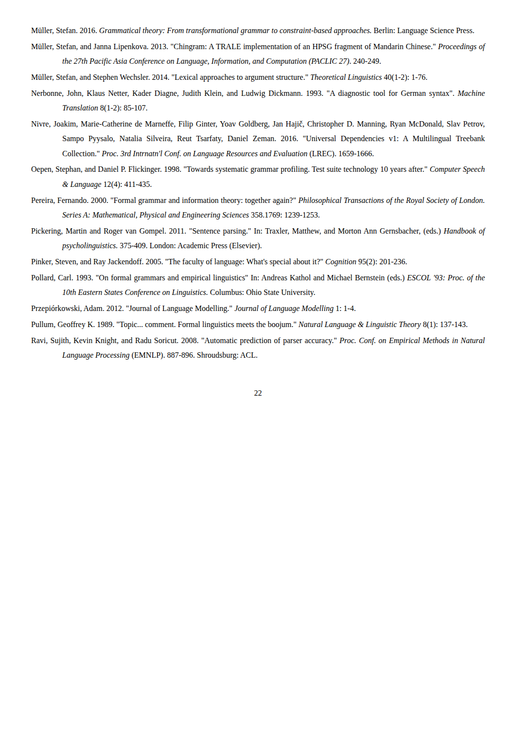Müller, Stefan. 2016. Grammatical theory: From transformational grammar to constraint-based approaches. Berlin: Language Science Press.
Müller, Stefan, and Janna Lipenkova. 2013. "Chingram: A TRALE implementation of an HPSG fragment of Mandarin Chinese." Proceedings of the 27th Pacific Asia Conference on Language, Information, and Computation (PACLIC 27). 240-249.
Müller, Stefan, and Stephen Wechsler. 2014. "Lexical approaches to argument structure." Theoretical Linguistics 40(1-2): 1-76.
Nerbonne, John, Klaus Netter, Kader Diagne, Judith Klein, and Ludwig Dickmann. 1993. "A diagnostic tool for German syntax". Machine Translation 8(1-2): 85-107.
Nivre, Joakim, Marie-Catherine de Marneffe, Filip Ginter, Yoav Goldberg, Jan Hajič, Christopher D. Manning, Ryan McDonald, Slav Petrov, Sampo Pyysalo, Natalia Silveira, Reut Tsarfaty, Daniel Zeman. 2016. "Universal Dependencies v1: A Multilingual Treebank Collection." Proc. 3rd Intrnatn'l Conf. on Language Resources and Evaluation (LREC). 1659-1666.
Oepen, Stephan, and Daniel P. Flickinger. 1998. "Towards systematic grammar profiling. Test suite technology 10 years after." Computer Speech & Language 12(4): 411-435.
Pereira, Fernando. 2000. "Formal grammar and information theory: together again?" Philosophical Transactions of the Royal Society of London. Series A: Mathematical, Physical and Engineering Sciences 358.1769: 1239-1253.
Pickering, Martin and Roger van Gompel. 2011. "Sentence parsing." In: Traxler, Matthew, and Morton Ann Gernsbacher, (eds.) Handbook of psycholinguistics. 375-409. London: Academic Press (Elsevier).
Pinker, Steven, and Ray Jackendoff. 2005. "The faculty of language: What's special about it?" Cognition 95(2): 201-236.
Pollard, Carl. 1993. "On formal grammars and empirical linguistics" In: Andreas Kathol and Michael Bernstein (eds.) ESCOL '93: Proc. of the 10th Eastern States Conference on Linguistics. Columbus: Ohio State University.
Przepiórkowski, Adam. 2012. "Journal of Language Modelling." Journal of Language Modelling 1: 1-4.
Pullum, Geoffrey K. 1989. "Topic... comment. Formal linguistics meets the boojum." Natural Language & Linguistic Theory 8(1): 137-143.
Ravi, Sujith, Kevin Knight, and Radu Soricut. 2008. "Automatic prediction of parser accuracy." Proc. Conf. on Empirical Methods in Natural Language Processing (EMNLP). 887-896. Shroudsburg: ACL.
22